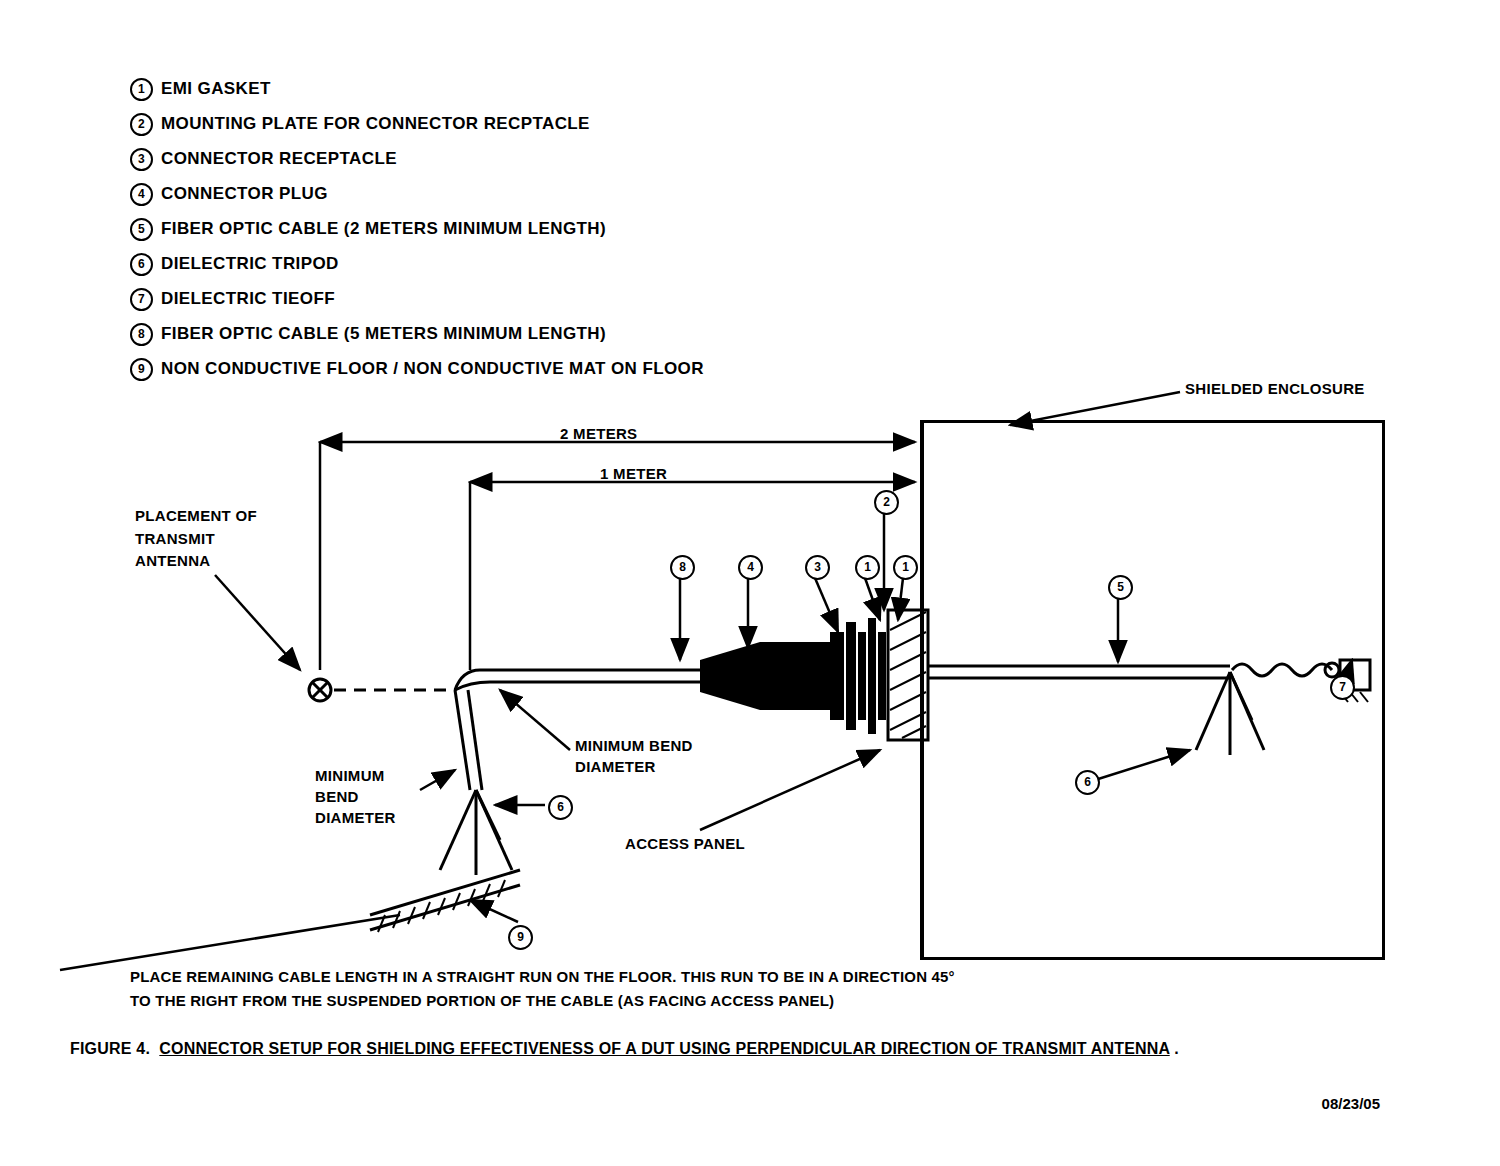1 EMI GASKET
2 MOUNTING PLATE FOR CONNECTOR RECPTACLE
3 CONNECTOR RECEPTACLE
4 CONNECTOR PLUG
5 FIBER OPTIC CABLE (2 METERS MINIMUM LENGTH)
6 DIELECTRIC TRIPOD
7 DIELECTRIC TIEOFF
8 FIBER OPTIC CABLE (5 METERS MINIMUM LENGTH)
9 NON CONDUCTIVE FLOOR / NON CONDUCTIVE MAT ON FLOOR
SHIELDED ENCLOSURE
2 METERS
1 METER
PLACEMENT OF
TRANSMIT
ANTENNA
MINIMUM BEND
DIAMETER
MINIMUM
BEND
DIAMETER
ACCESS PANEL
2 1 1 3 4 5 6 7 8 9 6
PLACE REMAINING CABLE LENGTH IN A STRAIGHT RUN ON THE FLOOR. THIS RUN TO BE IN A DIRECTION 45°
TO THE RIGHT FROM THE SUSPENDED PORTION OF THE CABLE (AS FACING ACCESS PANEL)
FIGURE 4. CONNECTOR SETUP FOR SHIELDING EFFECTIVENESS OF A DUT USING PERPENDICULAR DIRECTION OF TRANSMIT ANTENNA .
08/23/05